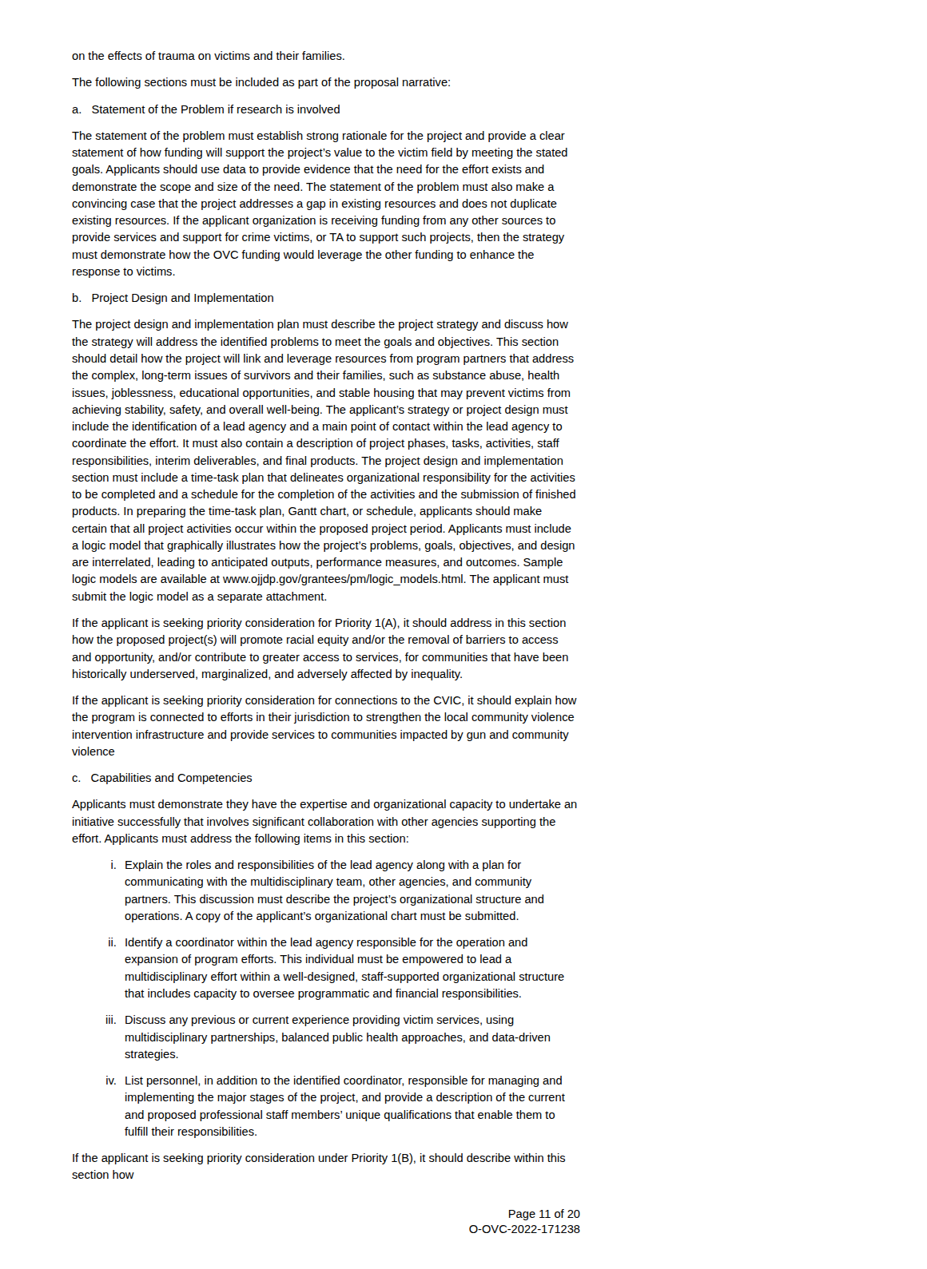on the effects of trauma on victims and their families.
The following sections must be included as part of the proposal narrative:
a. Statement of the Problem if research is involved
The statement of the problem must establish strong rationale for the project and provide a clear statement of how funding will support the project’s value to the victim field by meeting the stated goals. Applicants should use data to provide evidence that the need for the effort exists and demonstrate the scope and size of the need. The statement of the problem must also make a convincing case that the project addresses a gap in existing resources and does not duplicate existing resources. If the applicant organization is receiving funding from any other sources to provide services and support for crime victims, or TA to support such projects, then the strategy must demonstrate how the OVC funding would leverage the other funding to enhance the response to victims.
b. Project Design and Implementation
The project design and implementation plan must describe the project strategy and discuss how the strategy will address the identified problems to meet the goals and objectives. This section should detail how the project will link and leverage resources from program partners that address the complex, long-term issues of survivors and their families, such as substance abuse, health issues, joblessness, educational opportunities, and stable housing that may prevent victims from achieving stability, safety, and overall well-being. The applicant’s strategy or project design must include the identification of a lead agency and a main point of contact within the lead agency to coordinate the effort. It must also contain a description of project phases, tasks, activities, staff responsibilities, interim deliverables, and final products. The project design and implementation section must include a time-task plan that delineates organizational responsibility for the activities to be completed and a schedule for the completion of the activities and the submission of finished products. In preparing the time-task plan, Gantt chart, or schedule, applicants should make certain that all project activities occur within the proposed project period. Applicants must include a logic model that graphically illustrates how the project’s problems, goals, objectives, and design are interrelated, leading to anticipated outputs, performance measures, and outcomes. Sample logic models are available at www.ojjdp.gov/grantees/pm/logic_models.html. The applicant must submit the logic model as a separate attachment.
If the applicant is seeking priority consideration for Priority 1(A), it should address in this section how the proposed project(s) will promote racial equity and/or the removal of barriers to access and opportunity, and/or contribute to greater access to services, for communities that have been historically underserved, marginalized, and adversely affected by inequality.
If the applicant is seeking priority consideration for connections to the CVIC, it should explain how the program is connected to efforts in their jurisdiction to strengthen the local community violence intervention infrastructure and provide services to communities impacted by gun and community violence
c. Capabilities and Competencies
Applicants must demonstrate they have the expertise and organizational capacity to undertake an initiative successfully that involves significant collaboration with other agencies supporting the effort. Applicants must address the following items in this section:
Explain the roles and responsibilities of the lead agency along with a plan for communicating with the multidisciplinary team, other agencies, and community partners. This discussion must describe the project’s organizational structure and operations. A copy of the applicant’s organizational chart must be submitted.
Identify a coordinator within the lead agency responsible for the operation and expansion of program efforts. This individual must be empowered to lead a multidisciplinary effort within a well-designed, staff-supported organizational structure that includes capacity to oversee programmatic and financial responsibilities.
Discuss any previous or current experience providing victim services, using multidisciplinary partnerships, balanced public health approaches, and data-driven strategies.
List personnel, in addition to the identified coordinator, responsible for managing and implementing the major stages of the project, and provide a description of the current and proposed professional staff members’ unique qualifications that enable them to fulfill their responsibilities.
If the applicant is seeking priority consideration under Priority 1(B), it should describe within this section how
Page 11 of 20
O-OVC-2022-171238